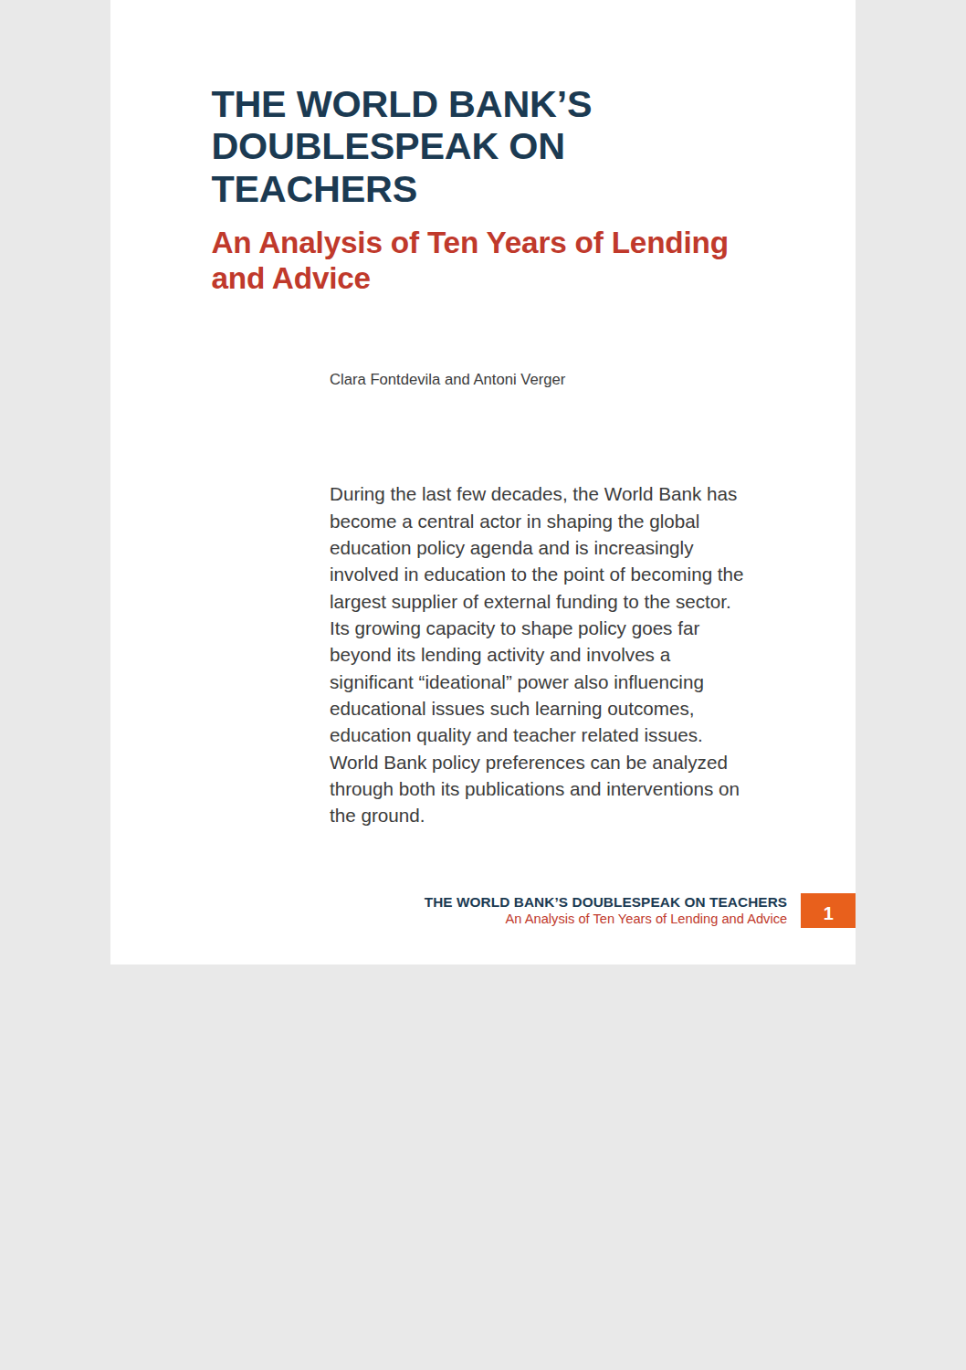THE WORLD BANK’S DOUBLESPEAK ON TEACHERS
An Analysis of Ten Years of Lending and Advice
Clara Fontdevila and Antoni Verger
During the last few decades, the World Bank has become a central actor in shaping the global education policy agenda and is increasingly involved in education to the point of becoming the largest supplier of external funding to the sector. Its growing capacity to shape policy goes far beyond its lending activity and involves a significant “ideational” power also influencing educational issues such learning outcomes, education quality and teacher related issues. World Bank policy preferences can be analyzed through both its publications and interventions on the ground.
THE WORLD BANK’S DOUBLESPEAK ON TEACHERS
An Analysis of Ten Years of Lending and Advice
1